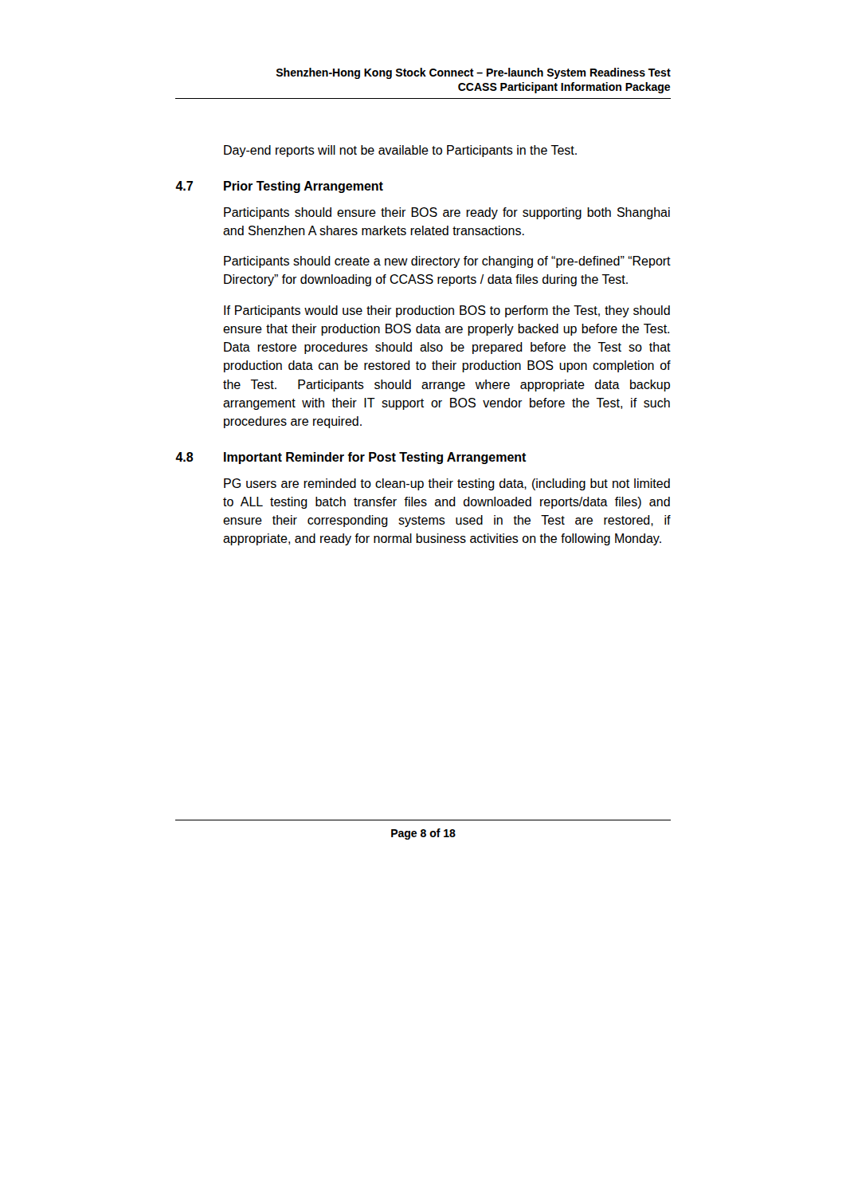Shenzhen-Hong Kong Stock Connect – Pre-launch System Readiness Test CCASS Participant Information Package
Day-end reports will not be available to Participants in the Test.
4.7 Prior Testing Arrangement
Participants should ensure their BOS are ready for supporting both Shanghai and Shenzhen A shares markets related transactions.
Participants should create a new directory for changing of “pre-defined” “Report Directory” for downloading of CCASS reports / data files during the Test.
If Participants would use their production BOS to perform the Test, they should ensure that their production BOS data are properly backed up before the Test. Data restore procedures should also be prepared before the Test so that production data can be restored to their production BOS upon completion of the Test. Participants should arrange where appropriate data backup arrangement with their IT support or BOS vendor before the Test, if such procedures are required.
4.8 Important Reminder for Post Testing Arrangement
PG users are reminded to clean-up their testing data, (including but not limited to ALL testing batch transfer files and downloaded reports/data files) and ensure their corresponding systems used in the Test are restored, if appropriate, and ready for normal business activities on the following Monday.
Page 8 of 18